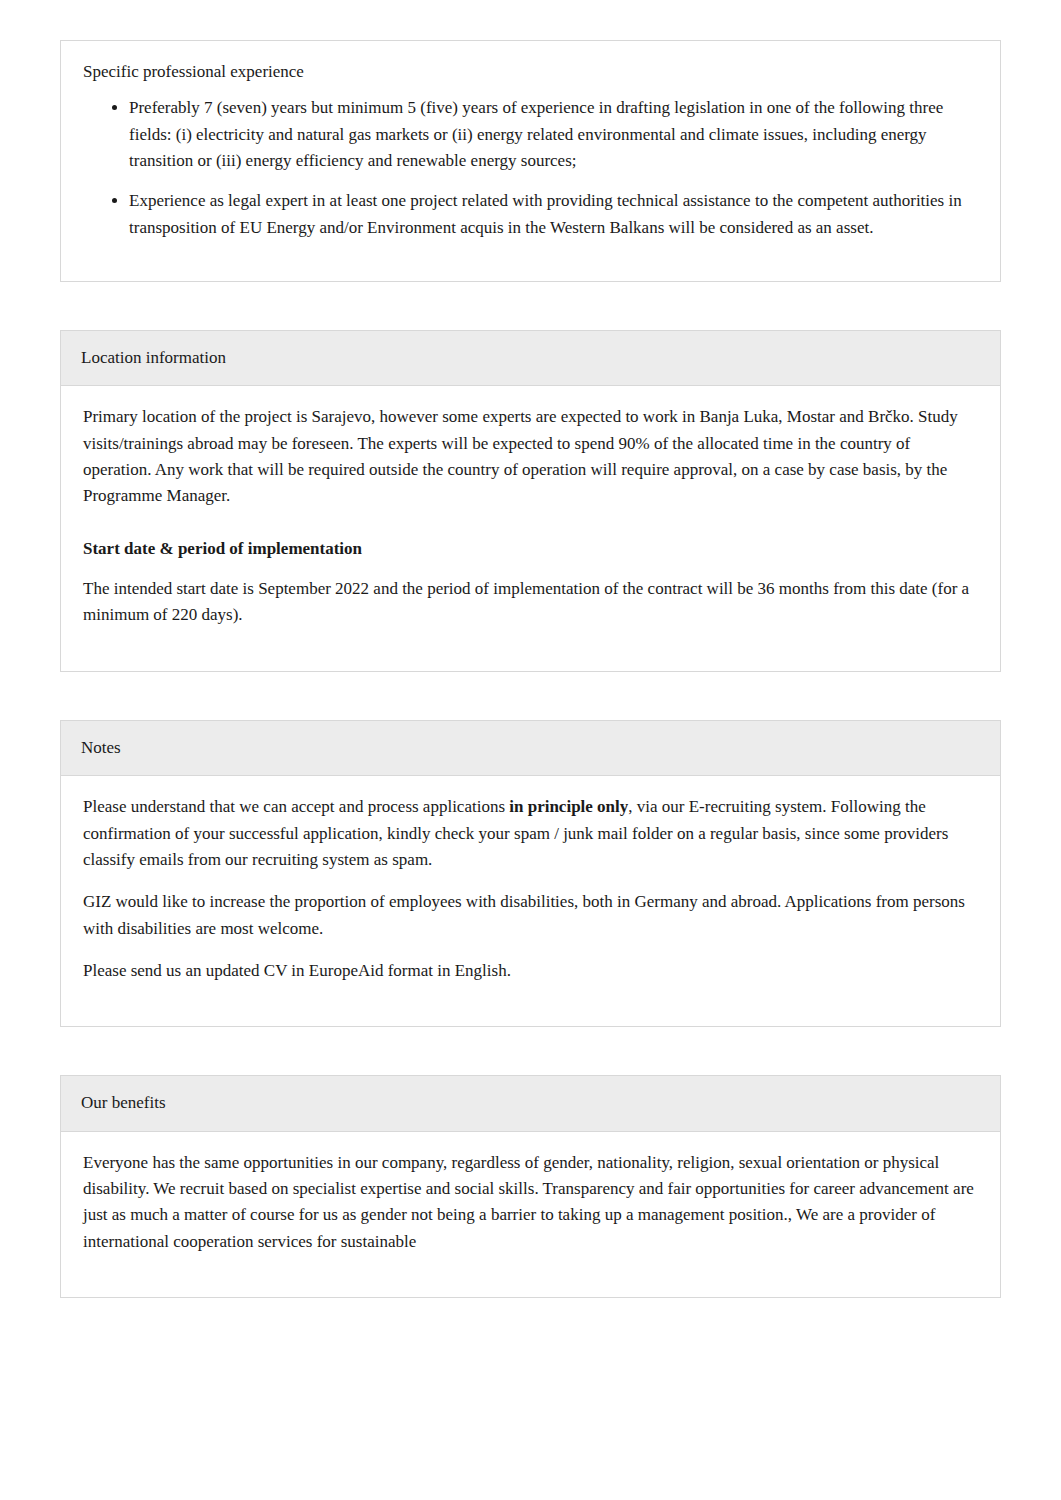Specific professional experience
Preferably 7 (seven) years but minimum 5 (five) years of experience in drafting legislation in one of the following three fields: (i) electricity and natural gas markets or (ii) energy related environmental and climate issues, including energy transition or (iii) energy efficiency and renewable energy sources;
Experience as legal expert in at least one project related with providing technical assistance to the competent authorities in transposition of EU Energy and/or Environment acquis in the Western Balkans will be considered as an asset.
Location information
Primary location of the project is Sarajevo, however some experts are expected to work in Banja Luka, Mostar and Brčko. Study visits/trainings abroad may be foreseen. The experts will be expected to spend 90% of the allocated time in the country of operation. Any work that will be required outside the country of operation will require approval, on a case by case basis, by the Programme Manager.
Start date & period of implementation
The intended start date is September 2022 and the period of implementation of the contract will be 36 months from this date (for a minimum of 220 days).
Notes
Please understand that we can accept and process applications in principle only, via our E-recruiting system. Following the confirmation of your successful application, kindly check your spam / junk mail folder on a regular basis, since some providers classify emails from our recruiting system as spam.
GIZ would like to increase the proportion of employees with disabilities, both in Germany and abroad. Applications from persons with disabilities are most welcome.
Please send us an updated CV in EuropeAid format in English.
Our benefits
Everyone has the same opportunities in our company, regardless of gender, nationality, religion, sexual orientation or physical disability. We recruit based on specialist expertise and social skills. Transparency and fair opportunities for career advancement are just as much a matter of course for us as gender not being a barrier to taking up a management position., We are a provider of international cooperation services for sustainable